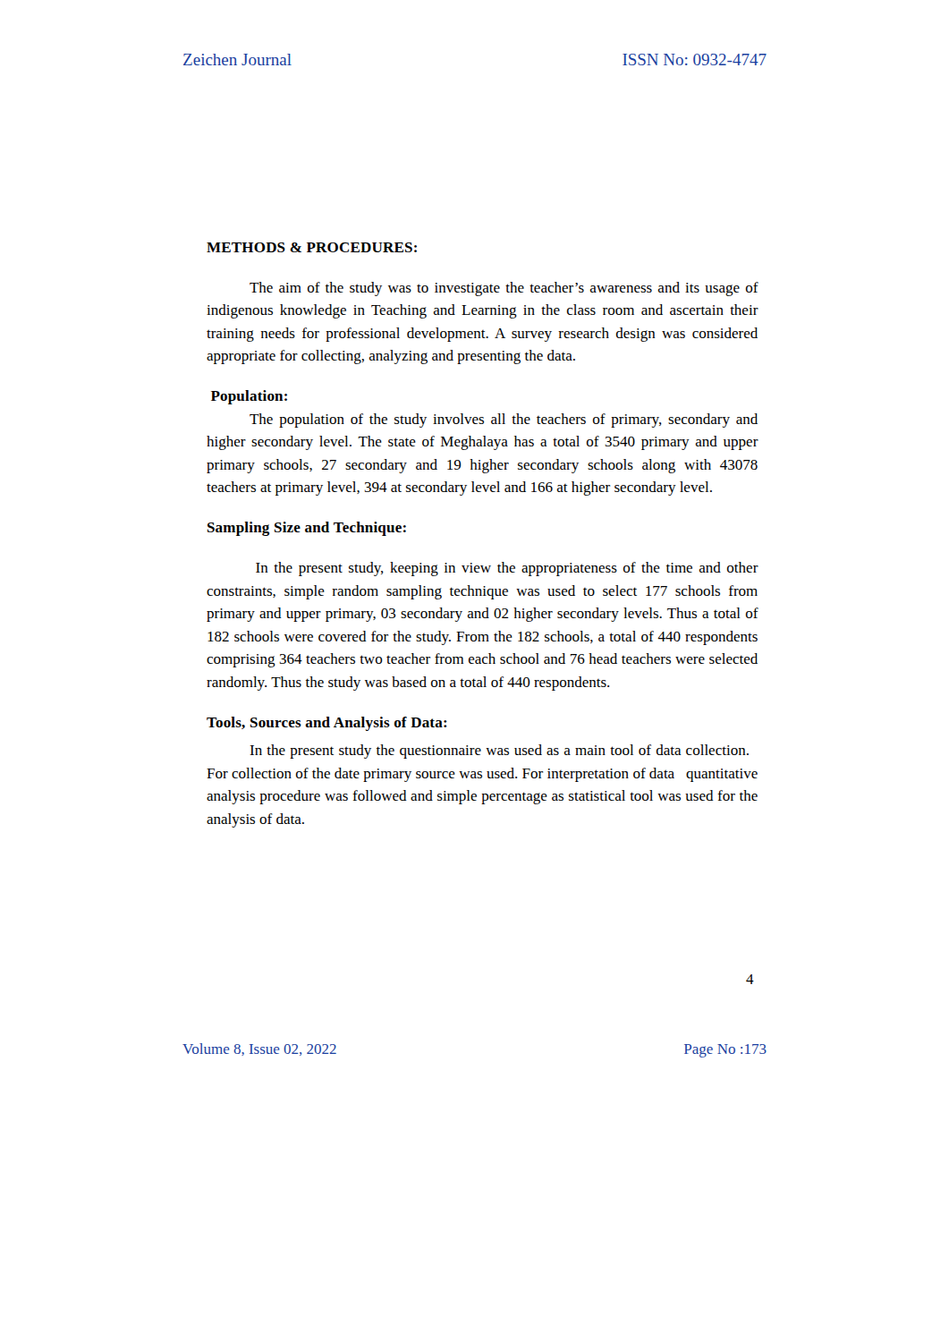Zeichen Journal ISSN No: 0932-4747
METHODS & PROCEDURES:
The aim of the study was to investigate the teacher’s awareness and its usage of indigenous knowledge in Teaching and Learning in the class room and ascertain their training needs for professional development. A survey research design was considered appropriate for collecting, analyzing and presenting the data.
Population:
The population of the study involves all the teachers of primary, secondary and higher secondary level. The state of Meghalaya has a total of 3540 primary and upper primary schools, 27 secondary and 19 higher secondary schools along with 43078 teachers at primary level, 394 at secondary level and 166 at higher secondary level.
Sampling Size and Technique:
In the present study, keeping in view the appropriateness of the time and other constraints, simple random sampling technique was used to select 177 schools from primary and upper primary, 03 secondary and 02 higher secondary levels. Thus a total of 182 schools were covered for the study. From the 182 schools, a total of 440 respondents comprising 364 teachers two teacher from each school and 76 head teachers were selected randomly. Thus the study was based on a total of 440 respondents.
Tools, Sources and Analysis of Data:
In the present study the questionnaire was used as a main tool of data collection. For collection of the date primary source was used. For interpretation of data quantitative analysis procedure was followed and simple percentage as statistical tool was used for the analysis of data.
4
Volume 8, Issue 02, 2022 Page No :173